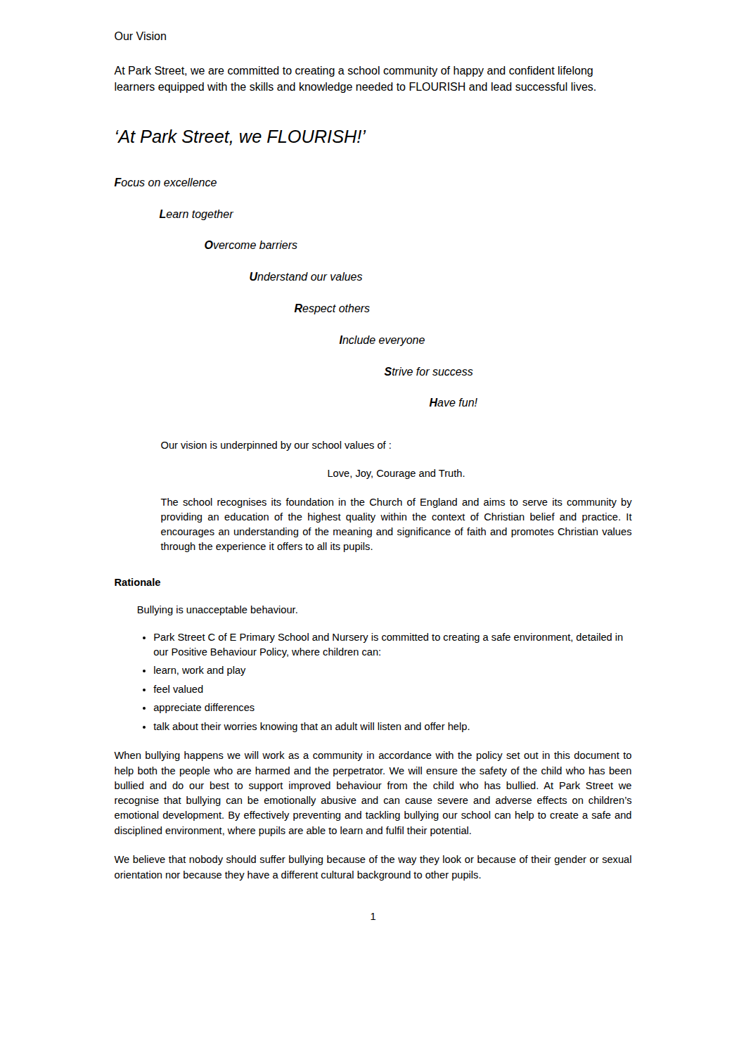Our Vision
At Park Street, we are committed to creating a school community of happy and confident lifelong learners equipped with the skills and knowledge needed to FLOURISH and lead successful lives.
‘At Park Street, we FLOURISH!’
Focus on excellence
Learn together
Overcome barriers
Understand our values
Respect others
Include everyone
Strive for success
Have fun!
Our vision is underpinned by our school values of :
Love, Joy, Courage and Truth.
The school recognises its foundation in the Church of England and aims to serve its community by providing an education of the highest quality within the context of Christian belief and practice. It encourages an understanding of the meaning and significance of faith and promotes Christian values through the experience it offers to all its pupils.
Rationale
Bullying is unacceptable behaviour.
Park Street C of E Primary School and Nursery is committed to creating a safe environment, detailed in our Positive Behaviour Policy, where children can:
learn, work and play
feel valued
appreciate differences
talk about their worries knowing that an adult will listen and offer help.
When bullying happens we will work as a community in accordance with the policy set out in this document to help both the people who are harmed and the perpetrator. We will ensure the safety of the child who has been bullied and do our best to support improved behaviour from the child who has bullied. At Park Street we recognise that bullying can be emotionally abusive and can cause severe and adverse effects on children’s emotional development. By effectively preventing and tackling bullying our school can help to create a safe and disciplined environment, where pupils are able to learn and fulfil their potential.
We believe that nobody should suffer bullying because of the way they look or because of their gender or sexual orientation nor because they have a different cultural background to other pupils.
1